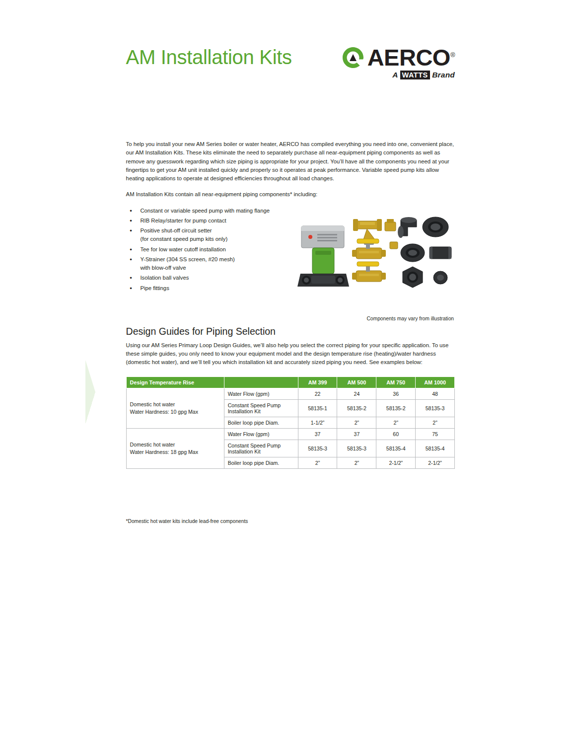AERCO®
A WATTS Brand
AM Installation Kits
To help you install your new AM Series boiler or water heater, AERCO has compiled everything you need into one, convenient place, our AM Installation Kits. These kits eliminate the need to separately purchase all near-equipment piping components as well as remove any guesswork regarding which size piping is appropriate for your project. You’ll have all the components you need at your fingertips to get your AM unit installed quickly and properly so it operates at peak performance. Variable speed pump kits allow heating applications to operate at designed efficiencies throughout all load changes.
AM Installation Kits contain all near-equipment piping components* including:
Constant or variable speed pump with mating flange
RIB Relay/starter for pump contact
Positive shut-off circuit setter(for constant speed pump kits only)
Tee for low water cutoff installation
Y-Strainer (304 SS screen, #20 mesh)with blow-off valve
Isolation ball valves
Pipe fittings
Components may vary from illustration
Design Guides for Piping Selection
Using our AM Series Primary Loop Design Guides, we’ll also help you select the correct piping for your specific application. To use these simple guides, you only need to know your equipment model and the design temperature rise (heating)/water hardness (domestic hot water), and we’ll tell you which installation kit and accurately sized piping you need. See examples below:
| Design Temperature Rise | | AM 399 | AM 500 | AM 750 | AM 1000 |
| --- | --- | --- | --- | --- | --- |
| Domestic hot water Water Hardness: 10 gpg Max | Water Flow (gpm) | 22 | 24 | 36 | 48 |
| Constant Speed Pump Installation Kit | 58135-1 | 58135-2 | 58135-2 | 58135-3 |
| Boiler loop pipe Diam. | 1-1/2” | 2” | 2” | 2” |
| Domestic hot water Water Hardness: 18 gpg Max | Water Flow (gpm) | 37 | 37 | 60 | 75 |
| Constant Speed Pump Installation Kit | 58135-3 | 58135-3 | 58135-4 | 58135-4 |
| Boiler loop pipe Diam. | 2” | 2” | 2-1/2” | 2-1/2” |
*Domestic hot water kits include lead-free components